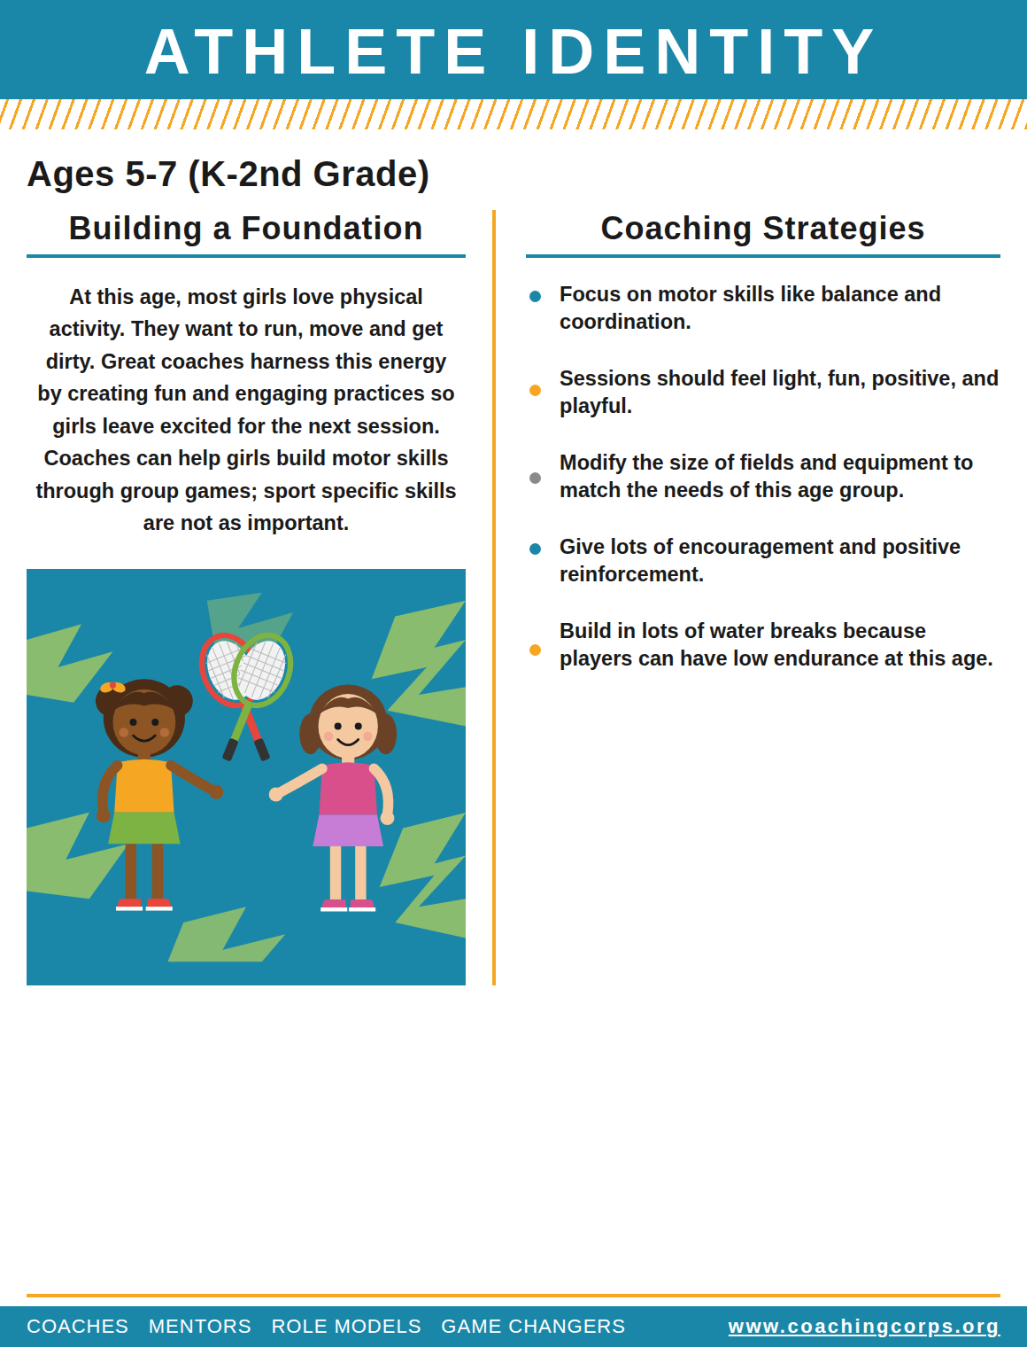Athlete Identity
Ages 5-7 (K-2nd Grade)
Building a Foundation
At this age, most girls love physical activity. They want to run, move and get dirty. Great coaches harness this energy by creating fun and engaging practices so girls leave excited for the next session. Coaches can help girls build motor skills through group games; sport specific skills are not as important.
Coaching Strategies
Focus on motor skills like balance and coordination.
Sessions should feel light, fun, positive, and playful.
Modify the size of fields and equipment to match the needs of this age group.
Give lots of encouragement and positive reinforcement.
Build in lots of water breaks because players can have low endurance at this age.
COACHES MENTORS ROLE MODELS GAME CHANGERS
www.coachingcorps.org